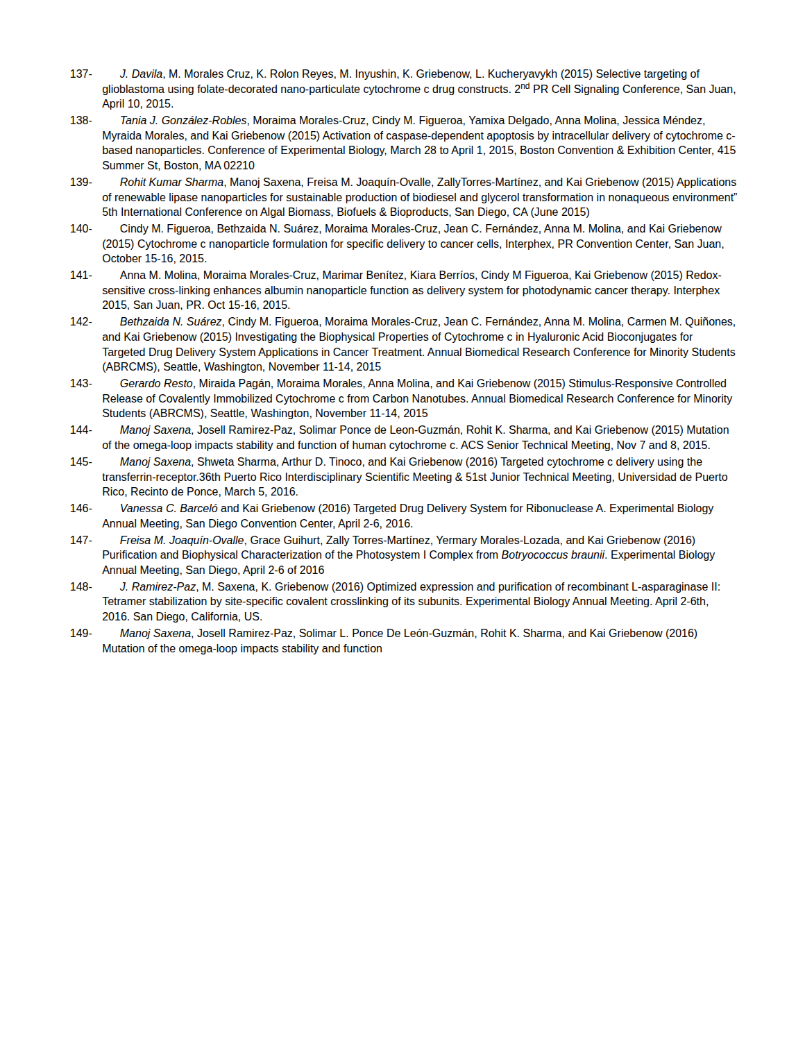137- J. Davila, M. Morales Cruz, K. Rolon Reyes, M. Inyushin, K. Griebenow, L. Kucheryavykh (2015) Selective targeting of glioblastoma using folate-decorated nano-particulate cytochrome c drug constructs. 2nd PR Cell Signaling Conference, San Juan, April 10, 2015.
138- Tania J. González-Robles, Moraima Morales-Cruz, Cindy M. Figueroa, Yamixa Delgado, Anna Molina, Jessica Méndez, Myraida Morales, and Kai Griebenow (2015) Activation of caspase-dependent apoptosis by intracellular delivery of cytochrome c-based nanoparticles. Conference of Experimental Biology, March 28 to April 1, 2015, Boston Convention & Exhibition Center, 415 Summer St, Boston, MA 02210
139- Rohit Kumar Sharma, Manoj Saxena, Freisa M. Joaquín-Ovalle, ZallyTorres-Martínez, and Kai Griebenow (2015) Applications of renewable lipase nanoparticles for sustainable production of biodiesel and glycerol transformation in nonaqueous environment” 5th International Conference on Algal Biomass, Biofuels & Bioproducts, San Diego, CA (June 2015)
140- Cindy M. Figueroa, Bethzaida N. Suárez, Moraima Morales-Cruz, Jean C. Fernández, Anna M. Molina, and Kai Griebenow (2015) Cytochrome c nanoparticle formulation for specific delivery to cancer cells, Interphex, PR Convention Center, San Juan, October 15-16, 2015.
141- Anna M. Molina, Moraima Morales-Cruz, Marimar Benítez, Kiara Berríos, Cindy M Figueroa, Kai Griebenow (2015) Redox-sensitive cross-linking enhances albumin nanoparticle function as delivery system for photodynamic cancer therapy. Interphex 2015, San Juan, PR. Oct 15-16, 2015.
142- Bethzaida N. Suárez, Cindy M. Figueroa, Moraima Morales-Cruz, Jean C. Fernández, Anna M. Molina, Carmen M. Quiñones, and Kai Griebenow (2015) Investigating the Biophysical Properties of Cytochrome c in Hyaluronic Acid Bioconjugates for Targeted Drug Delivery System Applications in Cancer Treatment. Annual Biomedical Research Conference for Minority Students (ABRCMS), Seattle, Washington, November 11-14, 2015
143- Gerardo Resto, Miraida Pagán, Moraima Morales, Anna Molina, and Kai Griebenow (2015) Stimulus-Responsive Controlled Release of Covalently Immobilized Cytochrome c from Carbon Nanotubes. Annual Biomedical Research Conference for Minority Students (ABRCMS), Seattle, Washington, November 11-14, 2015
144- Manoj Saxena, Josell Ramirez-Paz, Solimar Ponce de Leon-Guzmán, Rohit K. Sharma, and Kai Griebenow (2015) Mutation of the omega-loop impacts stability and function of human cytochrome c. ACS Senior Technical Meeting, Nov 7 and 8, 2015.
145- Manoj Saxena, Shweta Sharma, Arthur D. Tinoco, and Kai Griebenow (2016) Targeted cytochrome c delivery using the transferrin-receptor.36th Puerto Rico Interdisciplinary Scientific Meeting & 51st Junior Technical Meeting, Universidad de Puerto Rico, Recinto de Ponce, March 5, 2016.
146- Vanessa C. Barceló and Kai Griebenow (2016) Targeted Drug Delivery System for Ribonuclease A. Experimental Biology Annual Meeting, San Diego Convention Center, April 2-6, 2016.
147- Freisa M. Joaquín-Ovalle, Grace Guihurt, Zally Torres-Martínez, Yermary Morales-Lozada, and Kai Griebenow (2016) Purification and Biophysical Characterization of the Photosystem I Complex from Botryococcus braunii. Experimental Biology Annual Meeting, San Diego, April 2-6 of 2016
148- J. Ramirez-Paz, M. Saxena, K. Griebenow (2016) Optimized expression and purification of recombinant L-asparaginase II: Tetramer stabilization by site-specific covalent crosslinking of its subunits. Experimental Biology Annual Meeting. April 2-6th, 2016. San Diego, California, US.
149- Manoj Saxena, Josell Ramirez-Paz, Solimar L. Ponce De León-Guzmán, Rohit K. Sharma, and Kai Griebenow (2016) Mutation of the omega-loop impacts stability and function